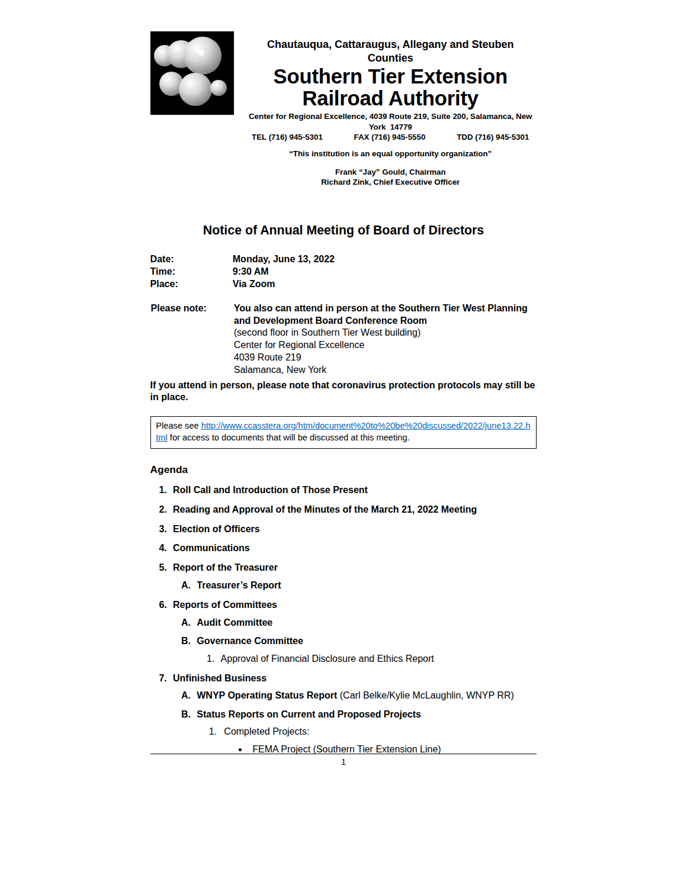Chautauqua, Cattaraugus, Allegany and Steuben Counties
Southern Tier Extension Railroad Authority
Center for Regional Excellence, 4039 Route 219, Suite 200, Salamanca, New York 14779
TEL (716) 945-5301 FAX (716) 945-5550 TDD (716) 945-5301
“This institution is an equal opportunity organization”
Frank “Jay” Gould, Chairman
Richard Zink, Chief Executive Officer
Notice of Annual Meeting of Board of Directors
| Date: | Monday, June 13, 2022 |
| Time: | 9:30 AM |
| Place: | Via Zoom |
| Please note: | You also can attend in person at the Southern Tier West Planning and Development Board Conference Room (second floor in Southern Tier West building) Center for Regional Excellence 4039 Route 219 Salamanca, New York |
If you attend in person, please note that coronavirus protection protocols may still be in place.
Please see http://www.ccasstera.org/htm/document%20to%20be%20discussed/2022/june13.22.html for access to documents that will be discussed at this meeting.
Agenda
Roll Call and Introduction of Those Present
Reading and Approval of the Minutes of the March 21, 2022 Meeting
Election of Officers
Communications
Report of the Treasurer
Treasurer’s Report
Reports of Committees
Audit Committee
Governance Committee
Approval of Financial Disclosure and Ethics Report
Unfinished Business
WNYP Operating Status Report (Carl Belke/Kylie McLaughlin, WNYP RR)
Status Reports on Current and Proposed Projects
Completed Projects:
FEMA Project (Southern Tier Extension Line)
1